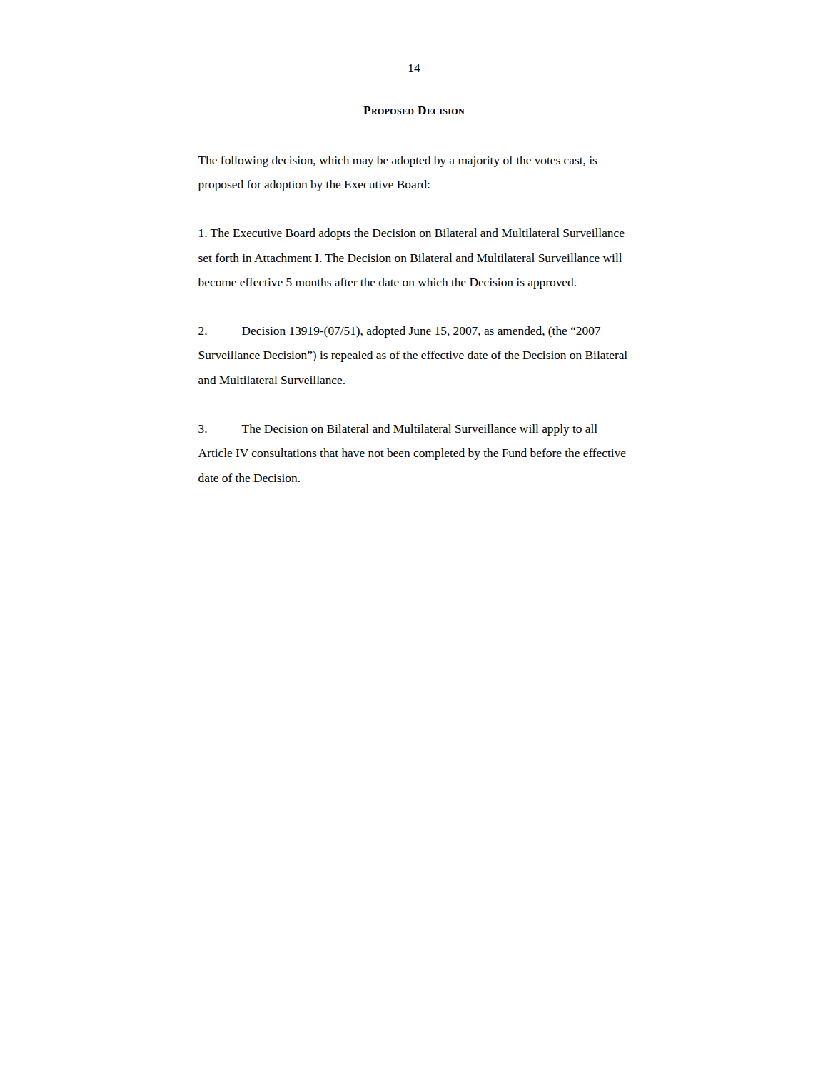14
Proposed Decision
The following decision, which may be adopted by a majority of the votes cast, is proposed for adoption by the Executive Board:
1. The Executive Board adopts the Decision on Bilateral and Multilateral Surveillance set forth in Attachment I. The Decision on Bilateral and Multilateral Surveillance will become effective 5 months after the date on which the Decision is approved.
2. Decision 13919-(07/51), adopted June 15, 2007, as amended, (the “2007 Surveillance Decision”) is repealed as of the effective date of the Decision on Bilateral and Multilateral Surveillance.
3. The Decision on Bilateral and Multilateral Surveillance will apply to all Article IV consultations that have not been completed by the Fund before the effective date of the Decision.